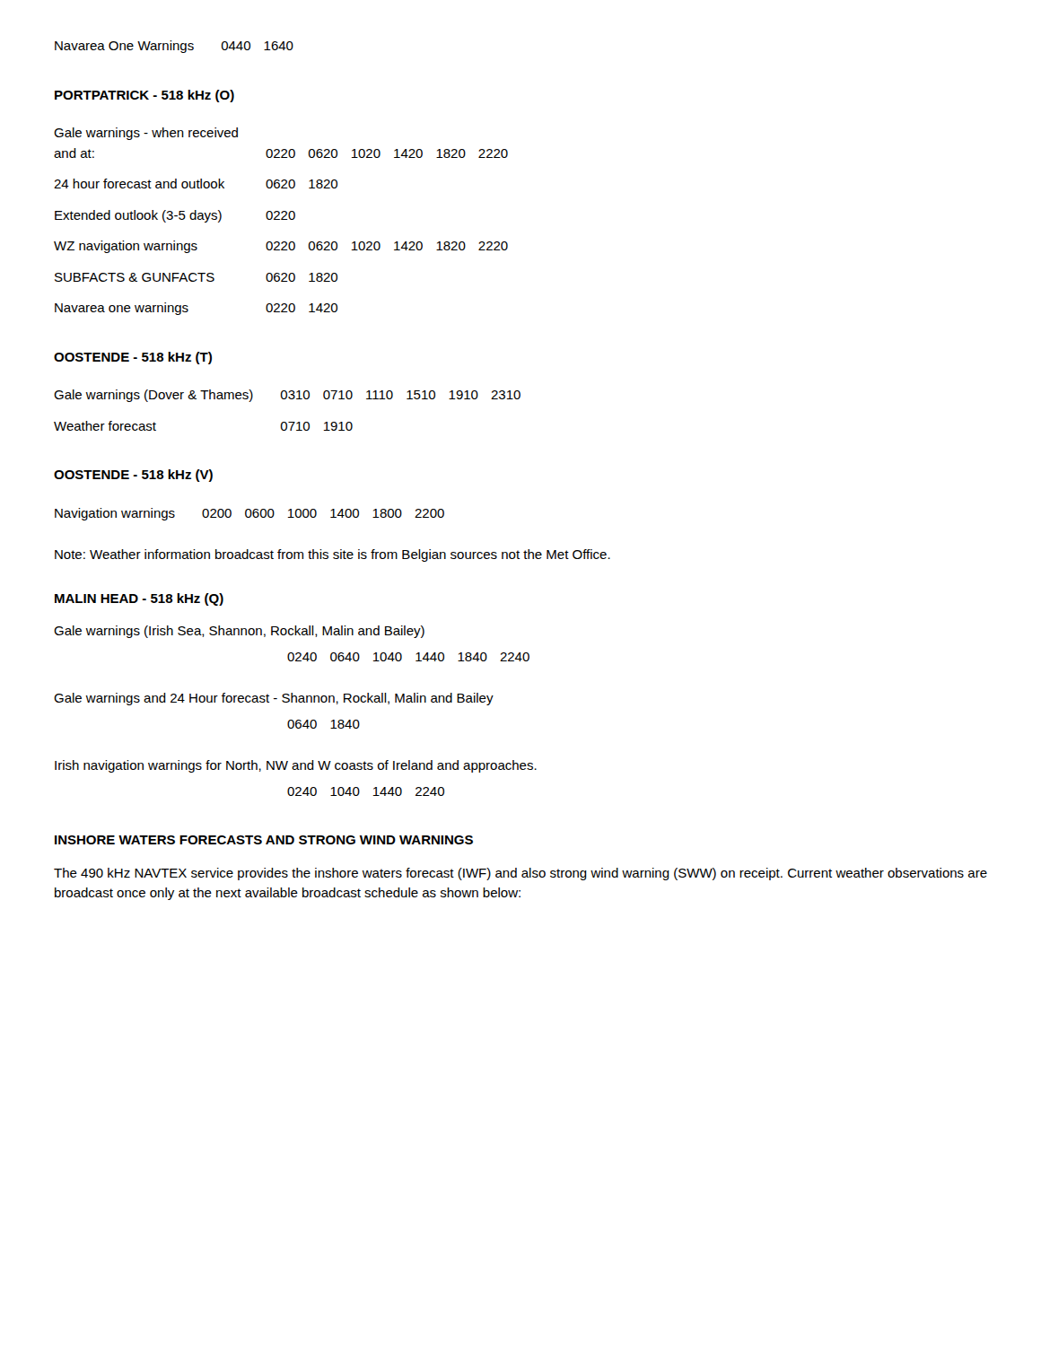| Navarea One Warnings | 0440 | 1640 |
PORTPATRICK - 518 kHz (O)
| Gale warnings - when received and at: | 0220 | 0620 | 1020 | 1420 | 1820 | 2220 |
| 24 hour forecast and outlook | 0620 | 1820 |
| Extended outlook (3-5 days) | 0220 |
| WZ navigation warnings | 0220 | 0620 | 1020 | 1420 | 1820 | 2220 |
| SUBFACTS & GUNFACTS | 0620 | 1820 |
| Navarea one warnings | 0220 | 1420 |
OOSTENDE - 518 kHz (T)
| Gale warnings (Dover & Thames) | 0310 | 0710 | 1110 | 1510 | 1910 | 2310 |
| Weather forecast | 0710 | 1910 |
OOSTENDE - 518 kHz (V)
| Navigation warnings | 0200 | 0600 | 1000 | 1400 | 1800 | 2200 |
Note: Weather information broadcast from this site is from Belgian sources not the Met Office.
MALIN HEAD - 518 kHz (Q)
Gale warnings (Irish Sea, Shannon, Rockall, Malin and Bailey)
| 0240 | 0640 | 1040 | 1440 | 1840 | 2240 |
Gale warnings and 24 Hour forecast - Shannon, Rockall, Malin and Bailey
| 0640 | 1840 |
Irish navigation warnings for North, NW and W coasts of Ireland and approaches.
| 0240 | 1040 | 1440 | 2240 |
INSHORE WATERS FORECASTS AND STRONG WIND WARNINGS
The 490 kHz NAVTEX service provides the inshore waters forecast (IWF) and also strong wind warning (SWW) on receipt. Current weather observations are broadcast once only at the next available broadcast schedule as shown below: